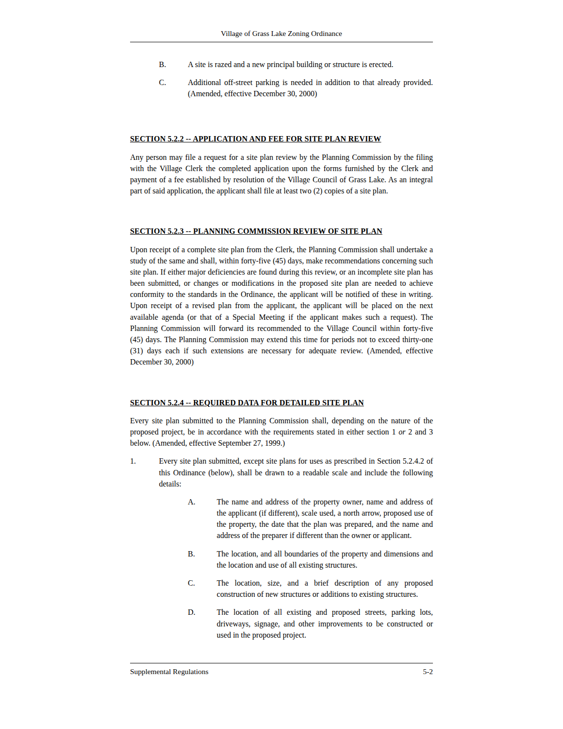Village of Grass Lake Zoning Ordinance
B.
A site is razed and a new principal building or structure is erected.
C.
Additional off-street parking is needed in addition to that already provided. (Amended, effective December 30, 2000)
SECTION 5.2.2 -- APPLICATION AND FEE FOR SITE PLAN REVIEW
Any person may file a request for a site plan review by the Planning Commission by the filing with the Village Clerk the completed application upon the forms furnished by the Clerk and payment of a fee established by resolution of the Village Council of Grass Lake. As an integral part of said application, the applicant shall file at least two (2) copies of a site plan.
SECTION 5.2.3 -- PLANNING COMMISSION REVIEW OF SITE PLAN
Upon receipt of a complete site plan from the Clerk, the Planning Commission shall undertake a study of the same and shall, within forty-five (45) days, make recommendations concerning such site plan. If either major deficiencies are found during this review, or an incomplete site plan has been submitted, or changes or modifications in the proposed site plan are needed to achieve conformity to the standards in the Ordinance, the applicant will be notified of these in writing. Upon receipt of a revised plan from the applicant, the applicant will be placed on the next available agenda (or that of a Special Meeting if the applicant makes such a request). The Planning Commission will forward its recommended to the Village Council within forty-five (45) days. The Planning Commission may extend this time for periods not to exceed thirty-one (31) days each if such extensions are necessary for adequate review. (Amended, effective December 30, 2000)
SECTION 5.2.4 -- REQUIRED DATA FOR DETAILED SITE PLAN
Every site plan submitted to the Planning Commission shall, depending on the nature of the proposed project, be in accordance with the requirements stated in either section 1 or 2 and 3 below. (Amended, effective September 27, 1999.)
1.
Every site plan submitted, except site plans for uses as prescribed in Section 5.2.4.2 of this Ordinance (below), shall be drawn to a readable scale and include the following details:
A.
The name and address of the property owner, name and address of the applicant (if different), scale used, a north arrow, proposed use of the property, the date that the plan was prepared, and the name and address of the preparer if different than the owner or applicant.
B.
The location, and all boundaries of the property and dimensions and the location and use of all existing structures.
C.
The location, size, and a brief description of any proposed construction of new structures or additions to existing structures.
D.
The location of all existing and proposed streets, parking lots, driveways, signage, and other improvements to be constructed or used in the proposed project.
Supplemental Regulations 5-2